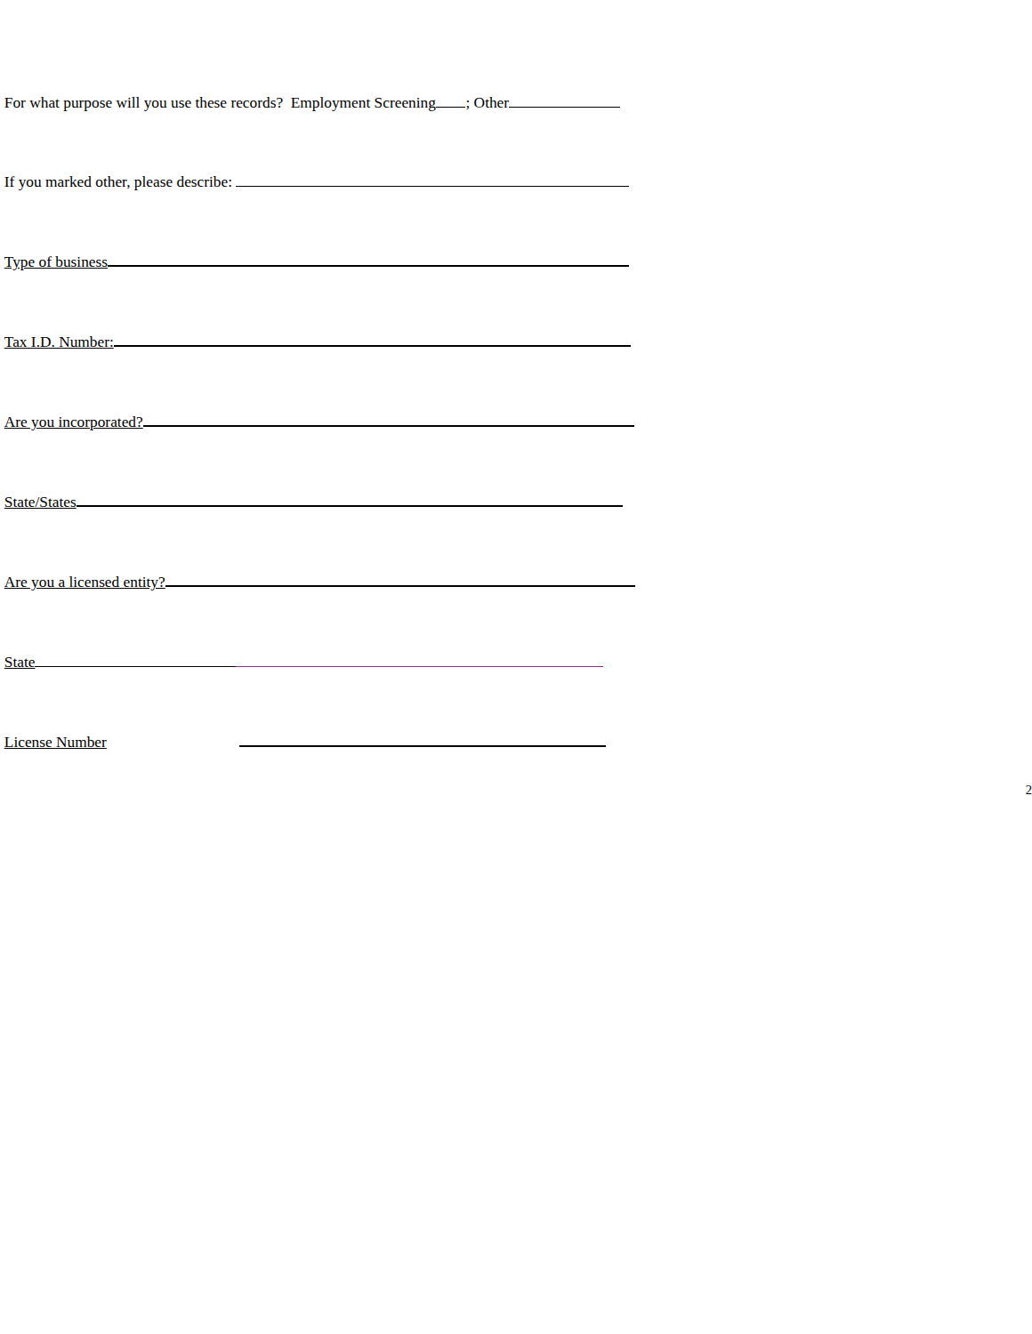For what purpose will you use these records? Employment Screening ; Other
If you marked other, please describe:
Type of business
Tax I.D. Number:
Are you incorporated?
State/States
Are you a licensed entity?
State
License Number
2